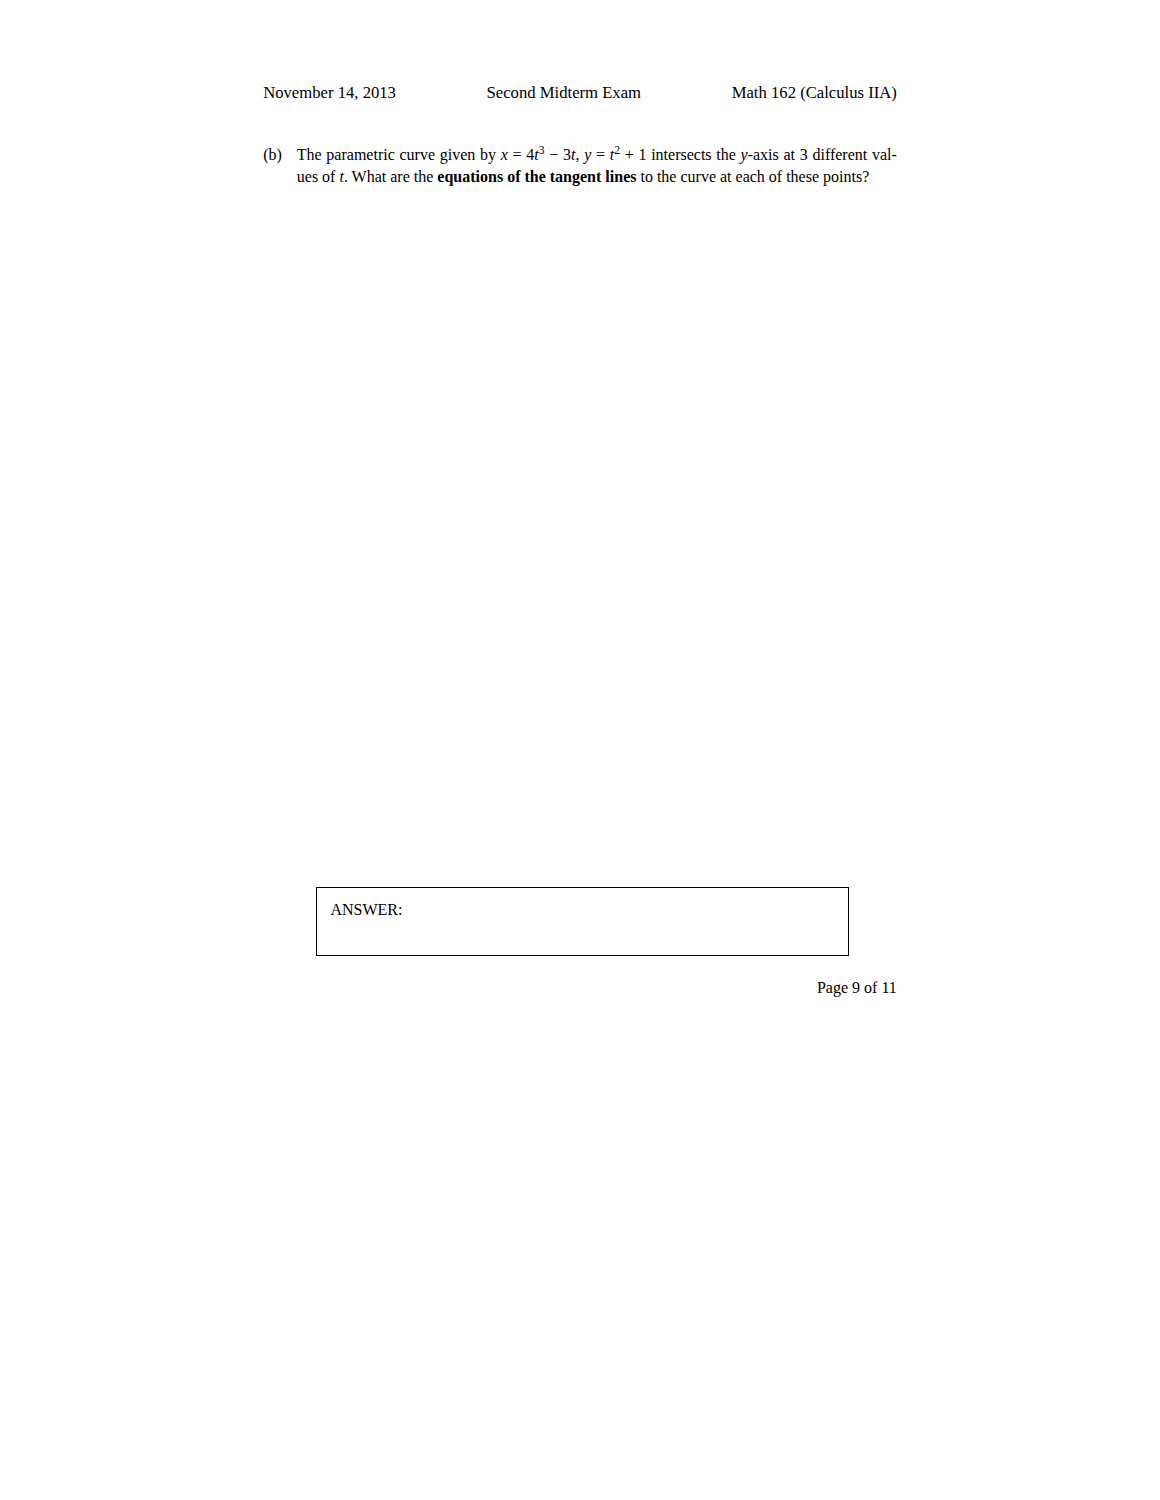November 14, 2013
Second Midterm Exam
Math 162 (Calculus IIA)
(b)
The parametric curve given by x = 4t3 − 3t, y = t2 + 1 intersects the y-axis at 3 different values of t. What are the equations of the tangent lines to the curve at each of these points?
ANSWER:
Page 9 of 11